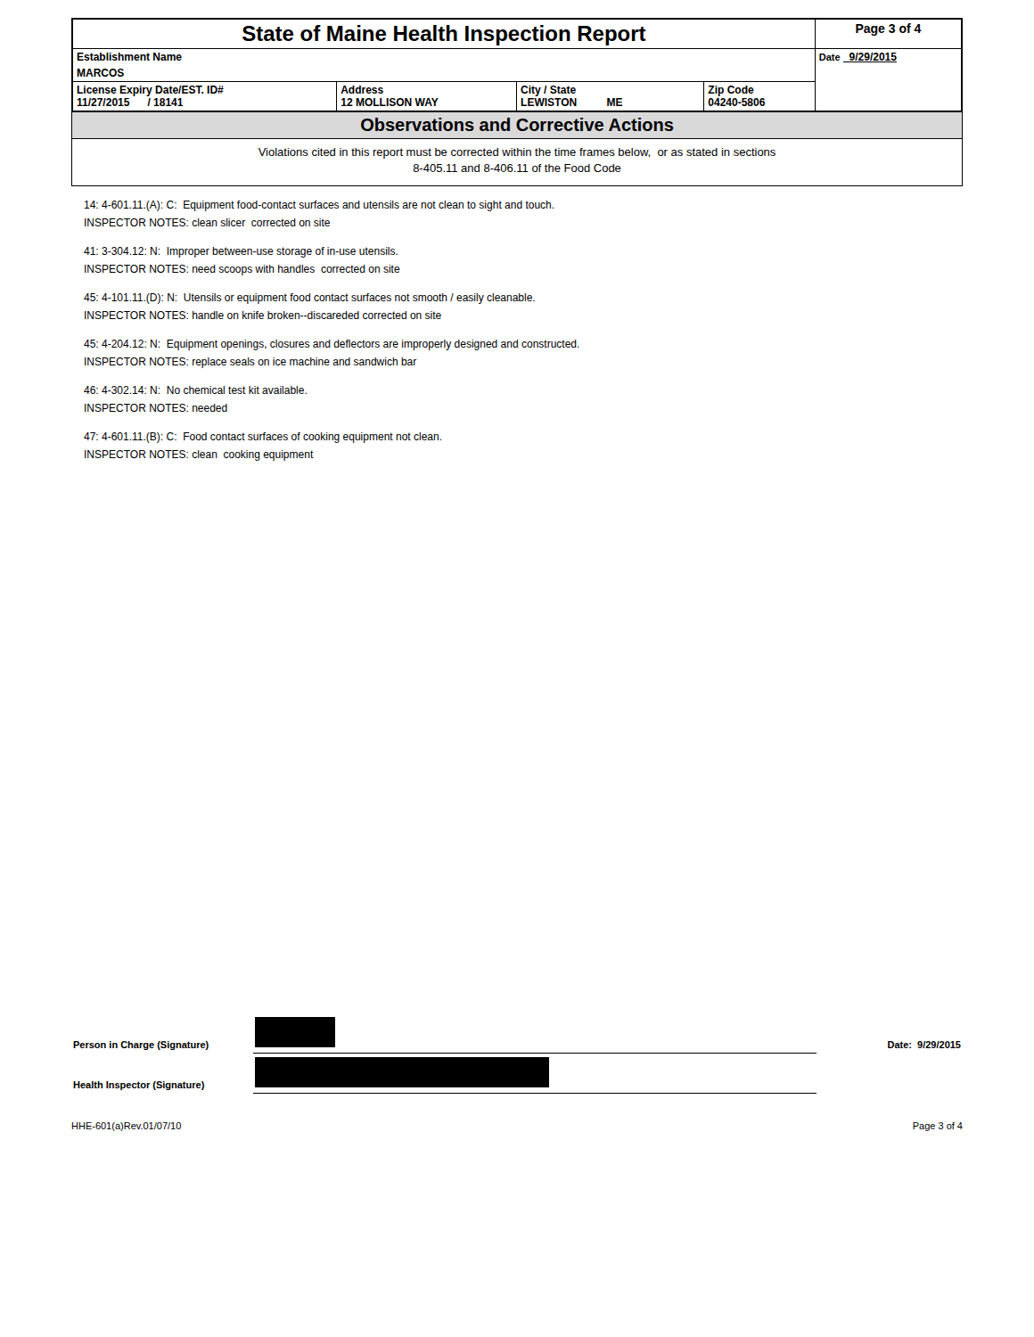| State of Maine Health Inspection Report | Page 3 of 4 |
| Establishment Name | Date 9/29/2015 |
| MARCOS |
| License Expiry Date/EST. ID# 11/27/2015 / 18141 | Address 12 MOLLISON WAY | City / State LEWISTON ME | Zip Code 04240-5806 |
Observations and Corrective Actions
Violations cited in this report must be corrected within the time frames below, or as stated in sections
8-405.11 and 8-406.11 of the Food Code
14: 4-601.11.(A): C: Equipment food-contact surfaces and utensils are not clean to sight and touch.
INSPECTOR NOTES: clean slicer corrected on site
41: 3-304.12: N: Improper between-use storage of in-use utensils.
INSPECTOR NOTES: need scoops with handles corrected on site
45: 4-101.11.(D): N: Utensils or equipment food contact surfaces not smooth / easily cleanable.
INSPECTOR NOTES: handle on knife broken--discareded corrected on site
45: 4-204.12: N: Equipment openings, closures and deflectors are improperly designed and constructed.
INSPECTOR NOTES: replace seals on ice machine and sandwich bar
46: 4-302.14: N: No chemical test kit available.
INSPECTOR NOTES: needed
47: 4-601.11.(B): C: Food contact surfaces of cooking equipment not clean.
INSPECTOR NOTES: clean cooking equipment
| Person in Charge (Signature) | | Date: 9/29/2015 |
| Health Inspector (Signature) | | |
HHE-601(a)Rev.01/07/10
Page 3 of 4